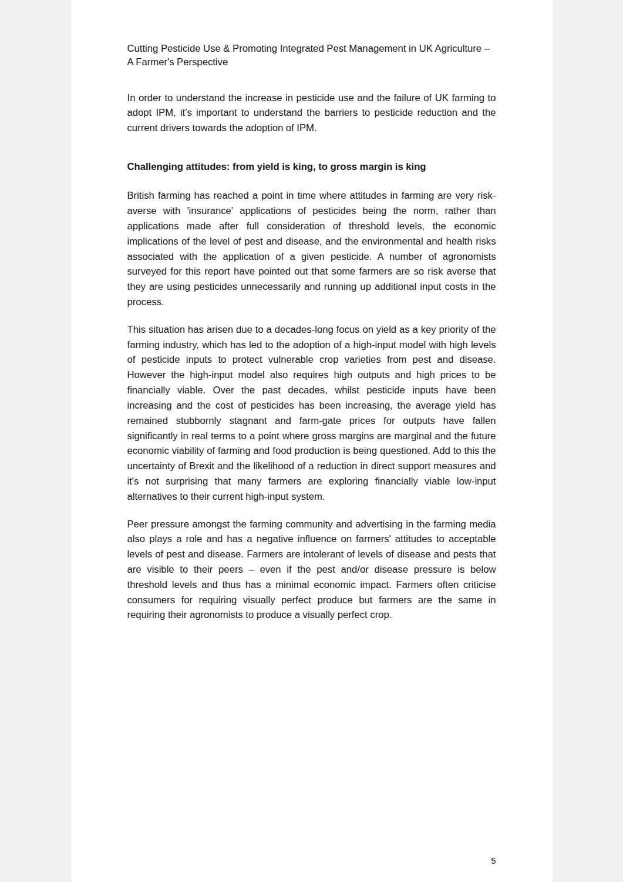Cutting Pesticide Use & Promoting Integrated Pest Management in UK Agriculture – A Farmer's Perspective
In order to understand the increase in pesticide use and the failure of UK farming to adopt IPM, it's important to understand the barriers to pesticide reduction and the current drivers towards the adoption of IPM.
Challenging attitudes: from yield is king, to gross margin is king
British farming has reached a point in time where attitudes in farming are very risk-averse with 'insurance' applications of pesticides being the norm, rather than applications made after full consideration of threshold levels, the economic implications of the level of pest and disease, and the environmental and health risks associated with the application of a given pesticide. A number of agronomists surveyed for this report have pointed out that some farmers are so risk averse that they are using pesticides unnecessarily and running up additional input costs in the process.
This situation has arisen due to a decades-long focus on yield as a key priority of the farming industry, which has led to the adoption of a high-input model with high levels of pesticide inputs to protect vulnerable crop varieties from pest and disease. However the high-input model also requires high outputs and high prices to be financially viable. Over the past decades, whilst pesticide inputs have been increasing and the cost of pesticides has been increasing, the average yield has remained stubbornly stagnant and farm-gate prices for outputs have fallen significantly in real terms to a point where gross margins are marginal and the future economic viability of farming and food production is being questioned. Add to this the uncertainty of Brexit and the likelihood of a reduction in direct support measures and it's not surprising that many farmers are exploring financially viable low-input alternatives to their current high-input system.
Peer pressure amongst the farming community and advertising in the farming media also plays a role and has a negative influence on farmers' attitudes to acceptable levels of pest and disease. Farmers are intolerant of levels of disease and pests that are visible to their peers – even if the pest and/or disease pressure is below threshold levels and thus has a minimal economic impact. Farmers often criticise consumers for requiring visually perfect produce but farmers are the same in requiring their agronomists to produce a visually perfect crop.
5